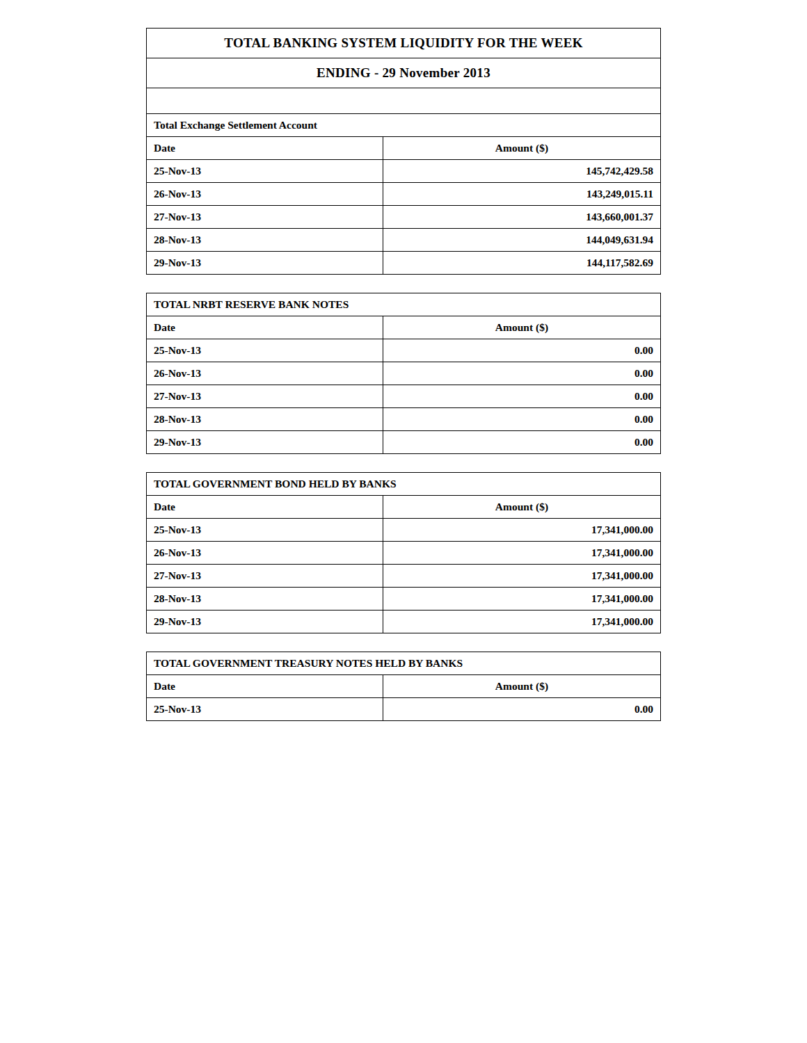| TOTAL BANKING SYSTEM LIQUIDITY FOR THE WEEK |
| ENDING - 29 November 2013 |
| Total Exchange Settlement Account |
| Date | Amount ($) |
| 25-Nov-13 | 145,742,429.58 |
| 26-Nov-13 | 143,249,015.11 |
| 27-Nov-13 | 143,660,001.37 |
| 28-Nov-13 | 144,049,631.94 |
| 29-Nov-13 | 144,117,582.69 |
| TOTAL NRBT RESERVE BANK NOTES |
| Date | Amount ($) |
| 25-Nov-13 | 0.00 |
| 26-Nov-13 | 0.00 |
| 27-Nov-13 | 0.00 |
| 28-Nov-13 | 0.00 |
| 29-Nov-13 | 0.00 |
| TOTAL GOVERNMENT BOND HELD BY BANKS |
| Date | Amount ($) |
| 25-Nov-13 | 17,341,000.00 |
| 26-Nov-13 | 17,341,000.00 |
| 27-Nov-13 | 17,341,000.00 |
| 28-Nov-13 | 17,341,000.00 |
| 29-Nov-13 | 17,341,000.00 |
| TOTAL GOVERNMENT TREASURY NOTES HELD BY BANKS |
| Date | Amount ($) |
| 25-Nov-13 | 0.00 |